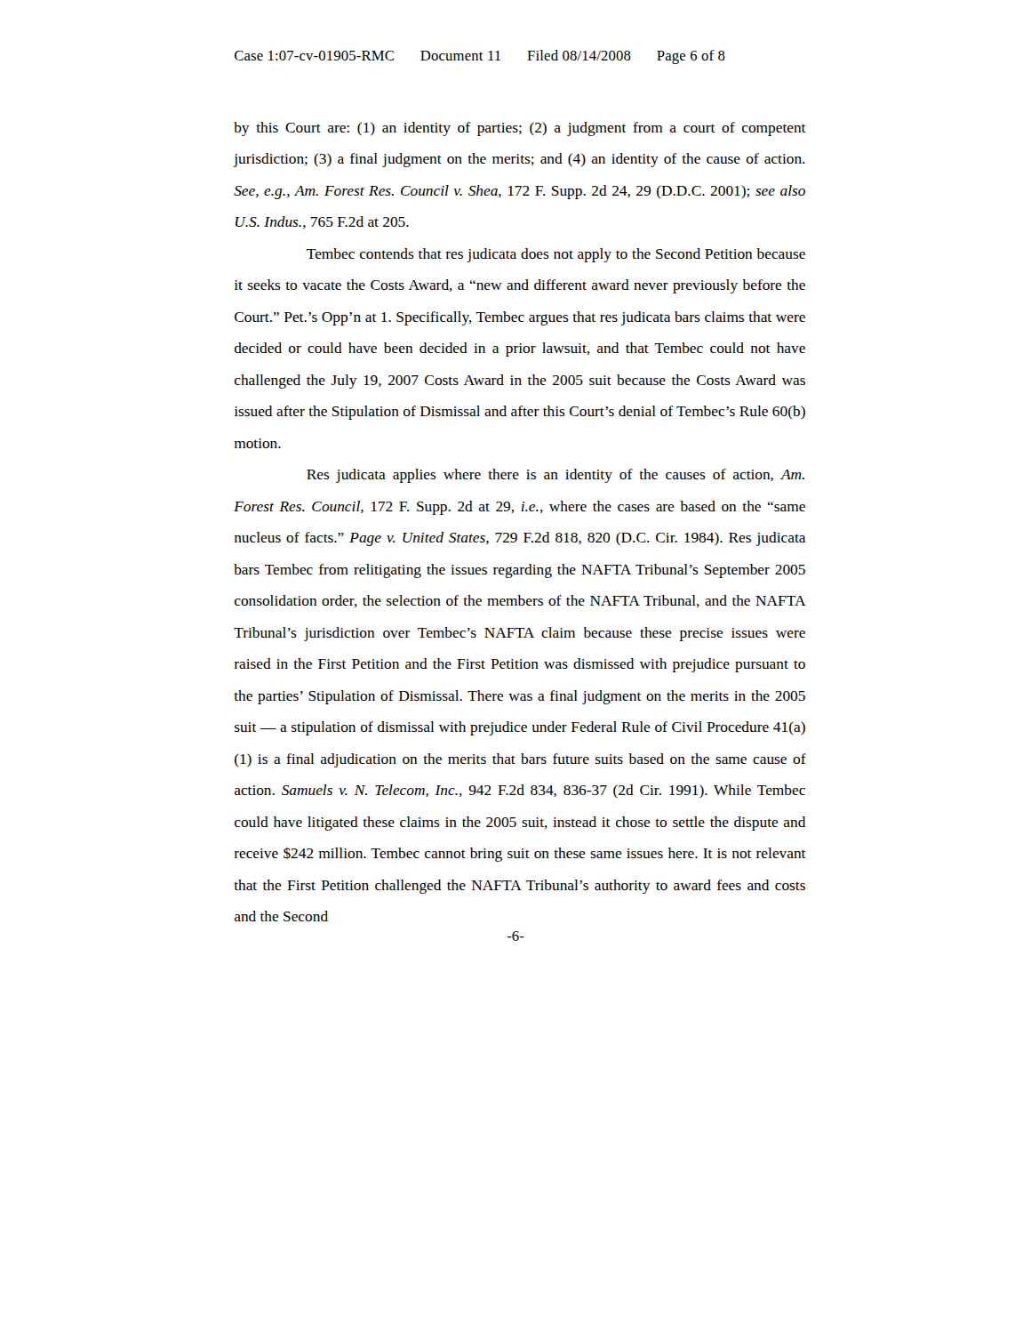Case 1:07-cv-01905-RMC Document 11 Filed 08/14/2008 Page 6 of 8
by this Court are: (1) an identity of parties; (2) a judgment from a court of competent jurisdiction; (3) a final judgment on the merits; and (4) an identity of the cause of action. See, e.g., Am. Forest Res. Council v. Shea, 172 F. Supp. 2d 24, 29 (D.D.C. 2001); see also U.S. Indus., 765 F.2d at 205.
Tembec contends that res judicata does not apply to the Second Petition because it seeks to vacate the Costs Award, a “new and different award never previously before the Court.” Pet.’s Opp’n at 1. Specifically, Tembec argues that res judicata bars claims that were decided or could have been decided in a prior lawsuit, and that Tembec could not have challenged the July 19, 2007 Costs Award in the 2005 suit because the Costs Award was issued after the Stipulation of Dismissal and after this Court’s denial of Tembec’s Rule 60(b) motion.
Res judicata applies where there is an identity of the causes of action, Am. Forest Res. Council, 172 F. Supp. 2d at 29, i.e., where the cases are based on the “same nucleus of facts.” Page v. United States, 729 F.2d 818, 820 (D.C. Cir. 1984). Res judicata bars Tembec from relitigating the issues regarding the NAFTA Tribunal’s September 2005 consolidation order, the selection of the members of the NAFTA Tribunal, and the NAFTA Tribunal’s jurisdiction over Tembec’s NAFTA claim because these precise issues were raised in the First Petition and the First Petition was dismissed with prejudice pursuant to the parties’ Stipulation of Dismissal. There was a final judgment on the merits in the 2005 suit — a stipulation of dismissal with prejudice under Federal Rule of Civil Procedure 41(a)(1) is a final adjudication on the merits that bars future suits based on the same cause of action. Samuels v. N. Telecom, Inc., 942 F.2d 834, 836-37 (2d Cir. 1991). While Tembec could have litigated these claims in the 2005 suit, instead it chose to settle the dispute and receive $242 million. Tembec cannot bring suit on these same issues here. It is not relevant that the First Petition challenged the NAFTA Tribunal’s authority to award fees and costs and the Second
-6-